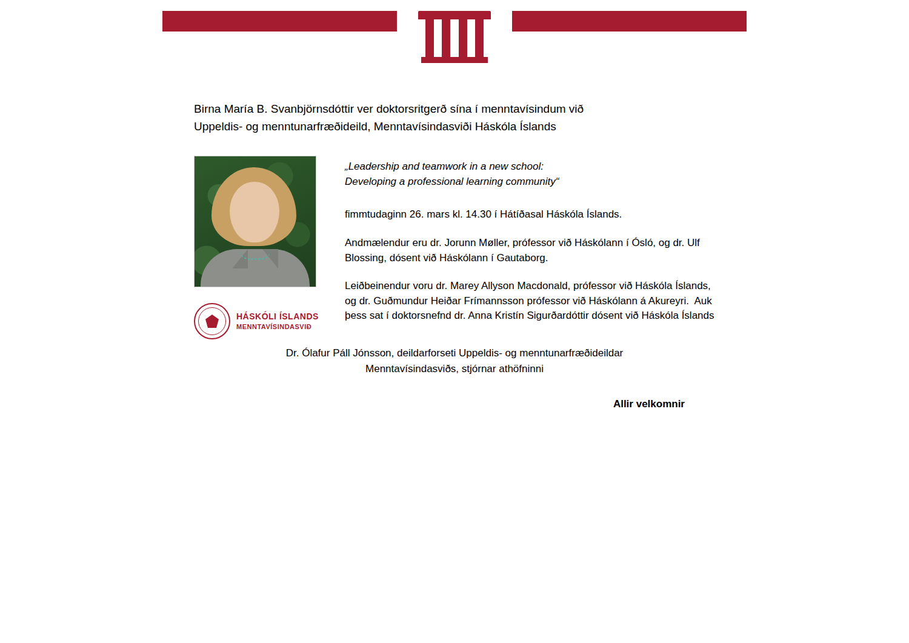Birna María B. Svanbjörnsdóttir ver doktorsritgerð sína í menntavísindum við
Uppeldis- og menntunarfræðideild, Menntavísindasviði Háskóla Íslands
HÁSKÓLI ÍSLANDS
MENNTAVÍSINDASVIÐ
„Leadership and teamwork in a new school:
Developing a professional learning community“
fimmtudaginn 26. mars kl. 14.30 í Hátíðasal Háskóla Íslands.
Andmælendur eru dr. Jorunn Møller, prófessor við Háskólann í Ósló, og dr. Ulf Blossing, dósent við Háskólann í Gautaborg.
Leiðbeinendur voru dr. Marey Allyson Macdonald, prófessor við Háskóla Íslands, og dr. Guðmundur Heiðar Frímannsson prófessor við Háskólann á Akureyri. Auk þess sat í doktorsnefnd dr. Anna Kristín Sigurðardóttir dósent við Háskóla Íslands
Dr. Ólafur Páll Jónsson, deildarforseti Uppeldis- og menntunarfræðideildar
Menntavísindasviðs, stjórnar athöfninni
Allir velkomnir